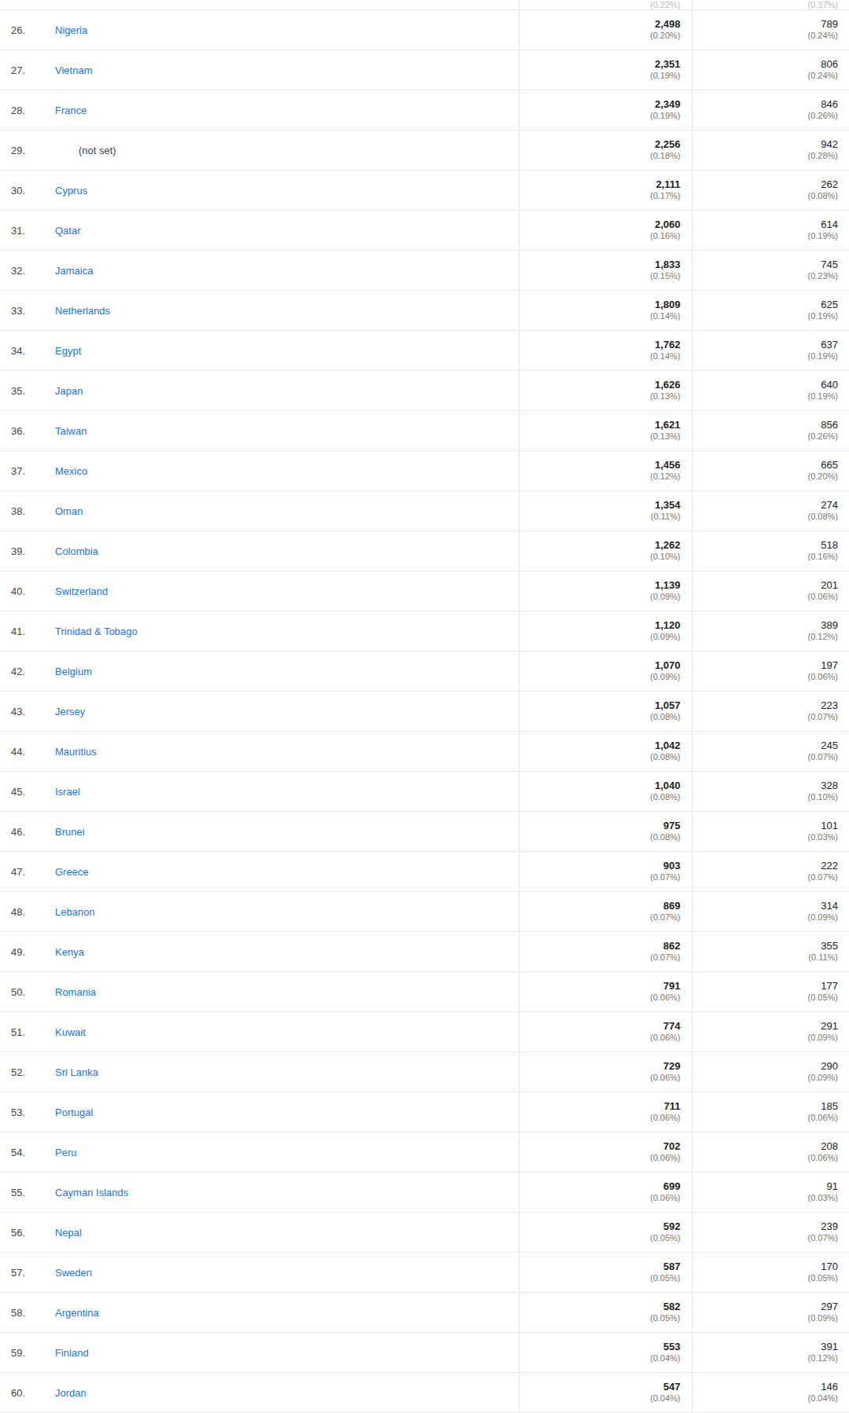| | | (0.22%) | (0.37%) |
| 26. | Nigeria | 2,498 (0.20%) | 789 (0.24%) |
| 27. | Vietnam | 2,351 (0.19%) | 806 (0.24%) |
| 28. | France | 2,349 (0.19%) | 846 (0.26%) |
| 29. | (not set) | 2,256 (0.18%) | 942 (0.28%) |
| 30. | Cyprus | 2,111 (0.17%) | 262 (0.08%) |
| 31. | Qatar | 2,060 (0.16%) | 614 (0.19%) |
| 32. | Jamaica | 1,833 (0.15%) | 745 (0.23%) |
| 33. | Netherlands | 1,809 (0.14%) | 625 (0.19%) |
| 34. | Egypt | 1,762 (0.14%) | 637 (0.19%) |
| 35. | Japan | 1,626 (0.13%) | 640 (0.19%) |
| 36. | Taiwan | 1,621 (0.13%) | 856 (0.26%) |
| 37. | Mexico | 1,456 (0.12%) | 665 (0.20%) |
| 38. | Oman | 1,354 (0.11%) | 274 (0.08%) |
| 39. | Colombia | 1,262 (0.10%) | 518 (0.16%) |
| 40. | Switzerland | 1,139 (0.09%) | 201 (0.06%) |
| 41. | Trinidad & Tobago | 1,120 (0.09%) | 389 (0.12%) |
| 42. | Belgium | 1,070 (0.09%) | 197 (0.06%) |
| 43. | Jersey | 1,057 (0.08%) | 223 (0.07%) |
| 44. | Mauritius | 1,042 (0.08%) | 245 (0.07%) |
| 45. | Israel | 1,040 (0.08%) | 328 (0.10%) |
| 46. | Brunei | 975 (0.08%) | 101 (0.03%) |
| 47. | Greece | 903 (0.07%) | 222 (0.07%) |
| 48. | Lebanon | 869 (0.07%) | 314 (0.09%) |
| 49. | Kenya | 862 (0.07%) | 355 (0.11%) |
| 50. | Romania | 791 (0.06%) | 177 (0.05%) |
| 51. | Kuwait | 774 (0.06%) | 291 (0.09%) |
| 52. | Sri Lanka | 729 (0.06%) | 290 (0.09%) |
| 53. | Portugal | 711 (0.06%) | 185 (0.06%) |
| 54. | Peru | 702 (0.06%) | 208 (0.06%) |
| 55. | Cayman Islands | 699 (0.06%) | 91 (0.03%) |
| 56. | Nepal | 592 (0.05%) | 239 (0.07%) |
| 57. | Sweden | 587 (0.05%) | 170 (0.05%) |
| 58. | Argentina | 582 (0.05%) | 297 (0.09%) |
| 59. | Finland | 553 (0.04%) | 391 (0.12%) |
| 60. | Jordan | 547 (0.04%) | 146 (0.04%) |